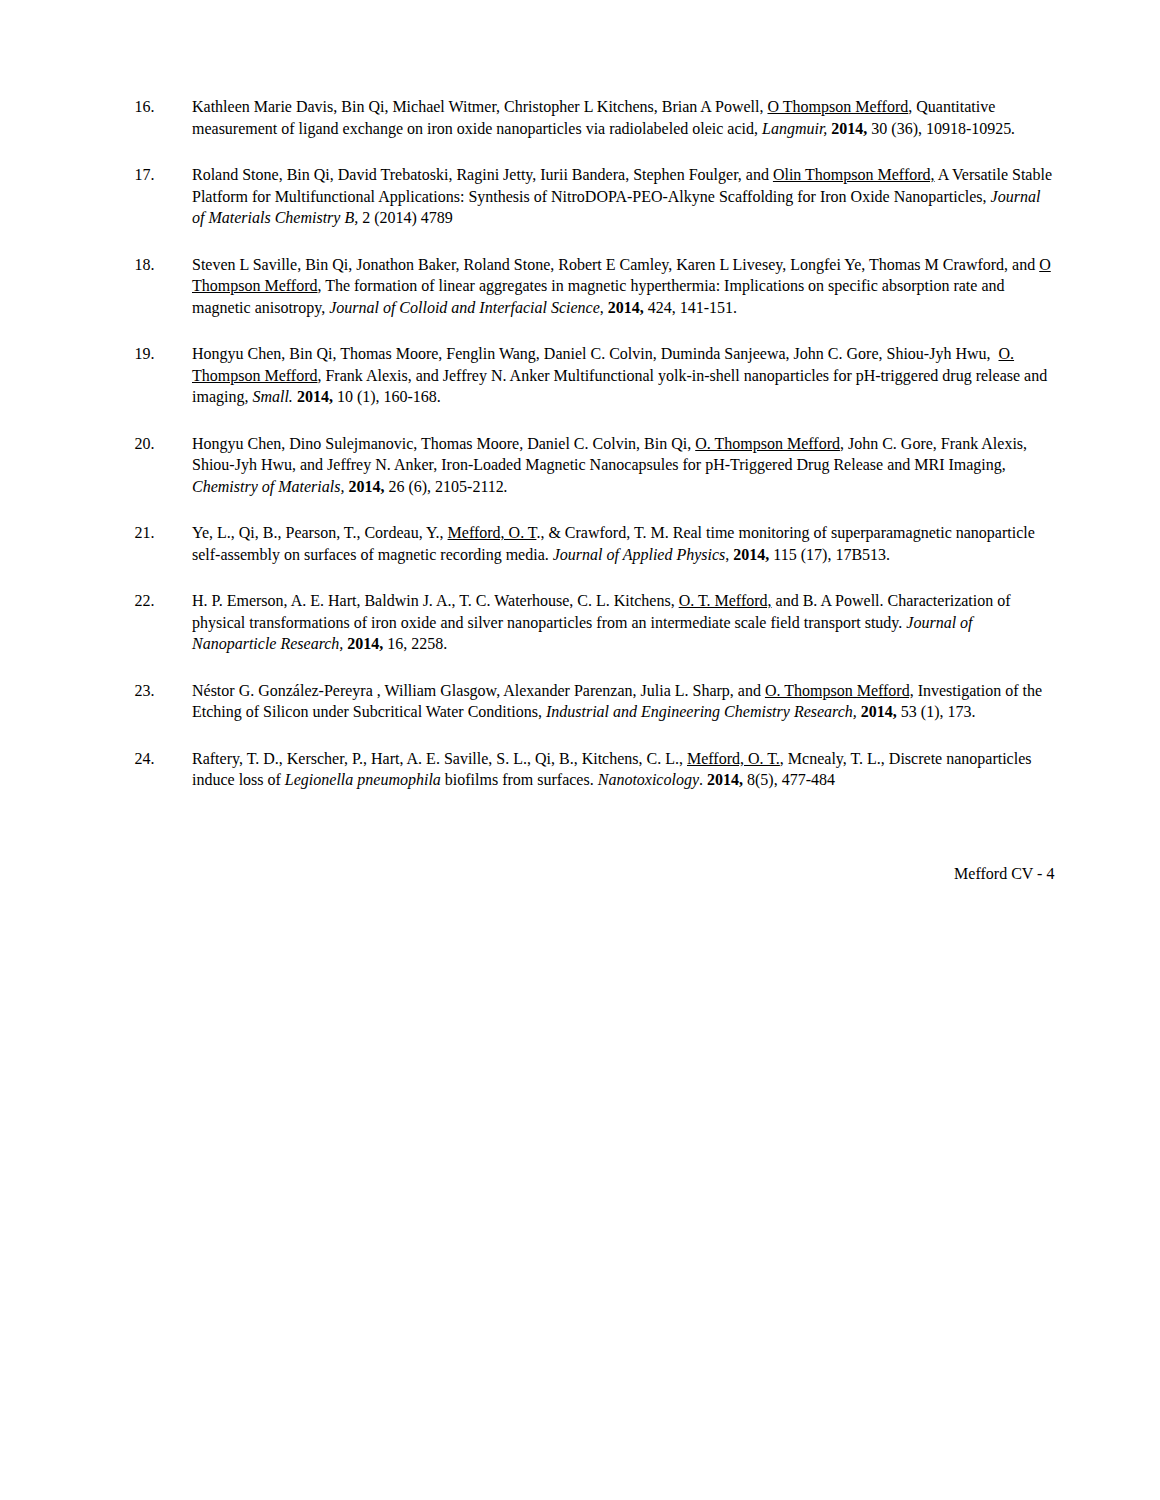16. Kathleen Marie Davis, Bin Qi, Michael Witmer, Christopher L Kitchens, Brian A Powell, O Thompson Mefford, Quantitative measurement of ligand exchange on iron oxide nanoparticles via radiolabeled oleic acid, Langmuir, 2014, 30 (36), 10918-10925.
17. Roland Stone, Bin Qi, David Trebatoski, Ragini Jetty, Iurii Bandera, Stephen Foulger, and Olin Thompson Mefford, A Versatile Stable Platform for Multifunctional Applications: Synthesis of NitroDOPA-PEO-Alkyne Scaffolding for Iron Oxide Nanoparticles, Journal of Materials Chemistry B, 2 (2014) 4789
18. Steven L Saville, Bin Qi, Jonathon Baker, Roland Stone, Robert E Camley, Karen L Livesey, Longfei Ye, Thomas M Crawford, and O Thompson Mefford, The formation of linear aggregates in magnetic hyperthermia: Implications on specific absorption rate and magnetic anisotropy, Journal of Colloid and Interfacial Science, 2014, 424, 141-151.
19. Hongyu Chen, Bin Qi, Thomas Moore, Fenglin Wang, Daniel C. Colvin, Duminda Sanjeewa, John C. Gore, Shiou-Jyh Hwu, O. Thompson Mefford, Frank Alexis, and Jeffrey N. Anker Multifunctional yolk-in-shell nanoparticles for pH-triggered drug release and imaging, Small. 2014, 10 (1), 160-168.
20. Hongyu Chen, Dino Sulejmanovic, Thomas Moore, Daniel C. Colvin, Bin Qi, O. Thompson Mefford, John C. Gore, Frank Alexis, Shiou-Jyh Hwu, and Jeffrey N. Anker, Iron-Loaded Magnetic Nanocapsules for pH-Triggered Drug Release and MRI Imaging, Chemistry of Materials, 2014, 26 (6), 2105-2112.
21. Ye, L., Qi, B., Pearson, T., Cordeau, Y., Mefford, O. T., & Crawford, T. M. Real time monitoring of superparamagnetic nanoparticle self-assembly on surfaces of magnetic recording media. Journal of Applied Physics, 2014, 115 (17), 17B513.
22. H. P. Emerson, A. E. Hart, Baldwin J. A., T. C. Waterhouse, C. L. Kitchens, O. T. Mefford, and B. A Powell. Characterization of physical transformations of iron oxide and silver nanoparticles from an intermediate scale field transport study. Journal of Nanoparticle Research, 2014, 16, 2258.
23. Néstor G. González-Pereyra , William Glasgow, Alexander Parenzan, Julia L. Sharp, and O. Thompson Mefford, Investigation of the Etching of Silicon under Subcritical Water Conditions, Industrial and Engineering Chemistry Research, 2014, 53 (1), 173.
24. Raftery, T. D., Kerscher, P., Hart, A. E. Saville, S. L., Qi, B., Kitchens, C. L., Mefford, O. T., Mcnealy, T. L., Discrete nanoparticles induce loss of Legionella pneumophila biofilms from surfaces. Nanotoxicology. 2014, 8(5), 477-484
Mefford CV - 4